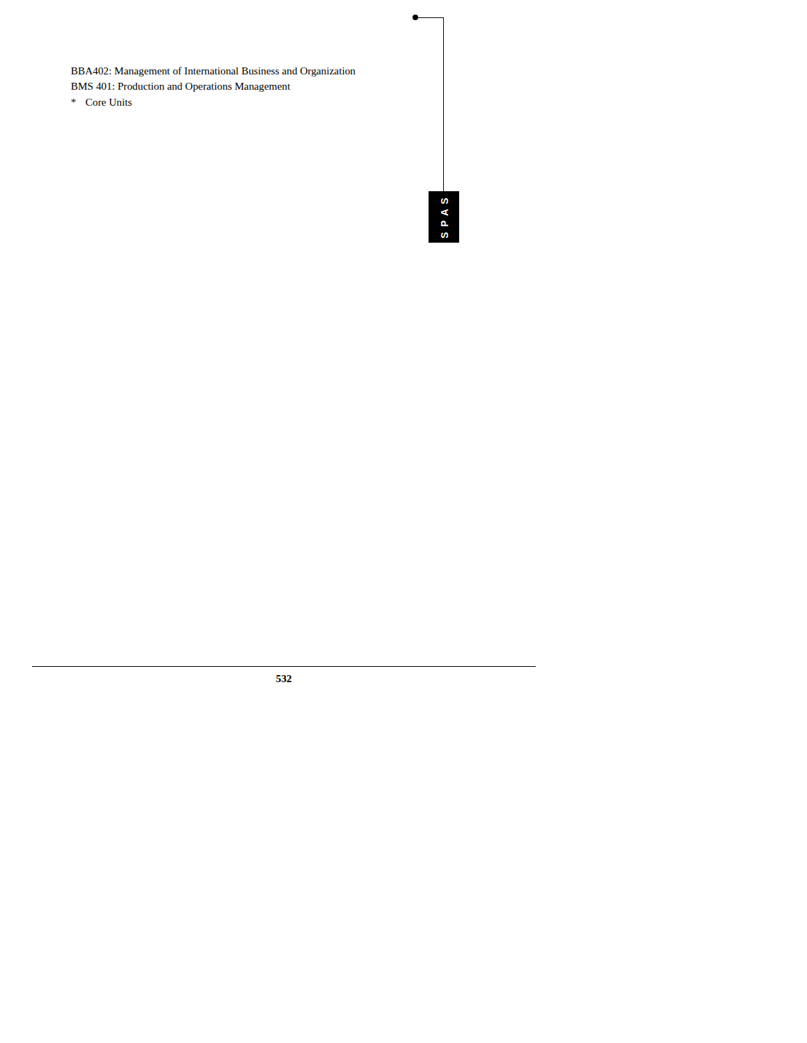S P A S
BBA402: Management of International Business and Organization
BMS 401: Production and Operations Management
*Core Units
532